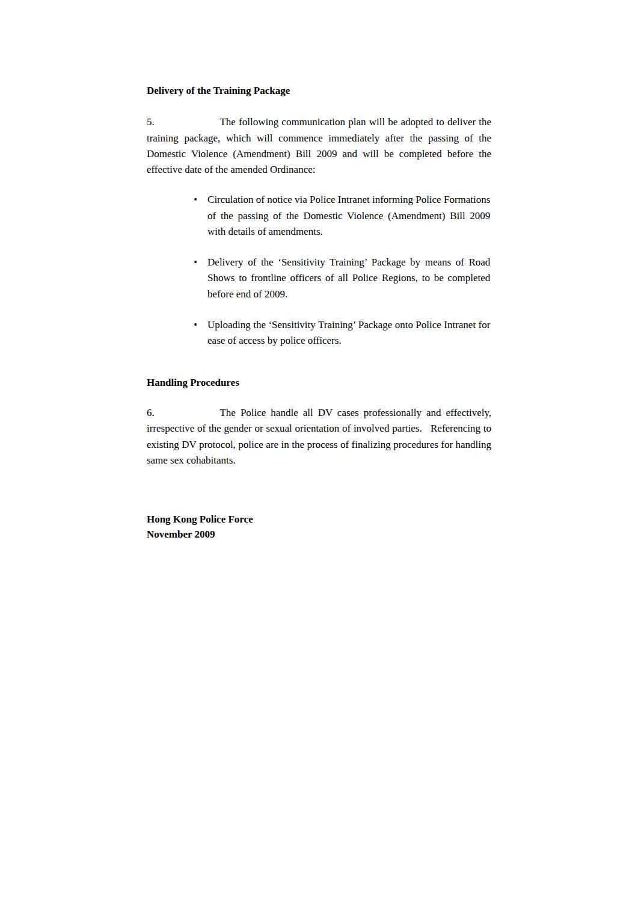Delivery of the Training Package
5. The following communication plan will be adopted to deliver the training package, which will commence immediately after the passing of the Domestic Violence (Amendment) Bill 2009 and will be completed before the effective date of the amended Ordinance:
Circulation of notice via Police Intranet informing Police Formations of the passing of the Domestic Violence (Amendment) Bill 2009 with details of amendments.
Delivery of the ‘Sensitivity Training’ Package by means of Road Shows to frontline officers of all Police Regions, to be completed before end of 2009.
Uploading the ‘Sensitivity Training’ Package onto Police Intranet for ease of access by police officers.
Handling Procedures
6. The Police handle all DV cases professionally and effectively, irrespective of the gender or sexual orientation of involved parties. Referencing to existing DV protocol, police are in the process of finalizing procedures for handling same sex cohabitants.
Hong Kong Police Force
November 2009